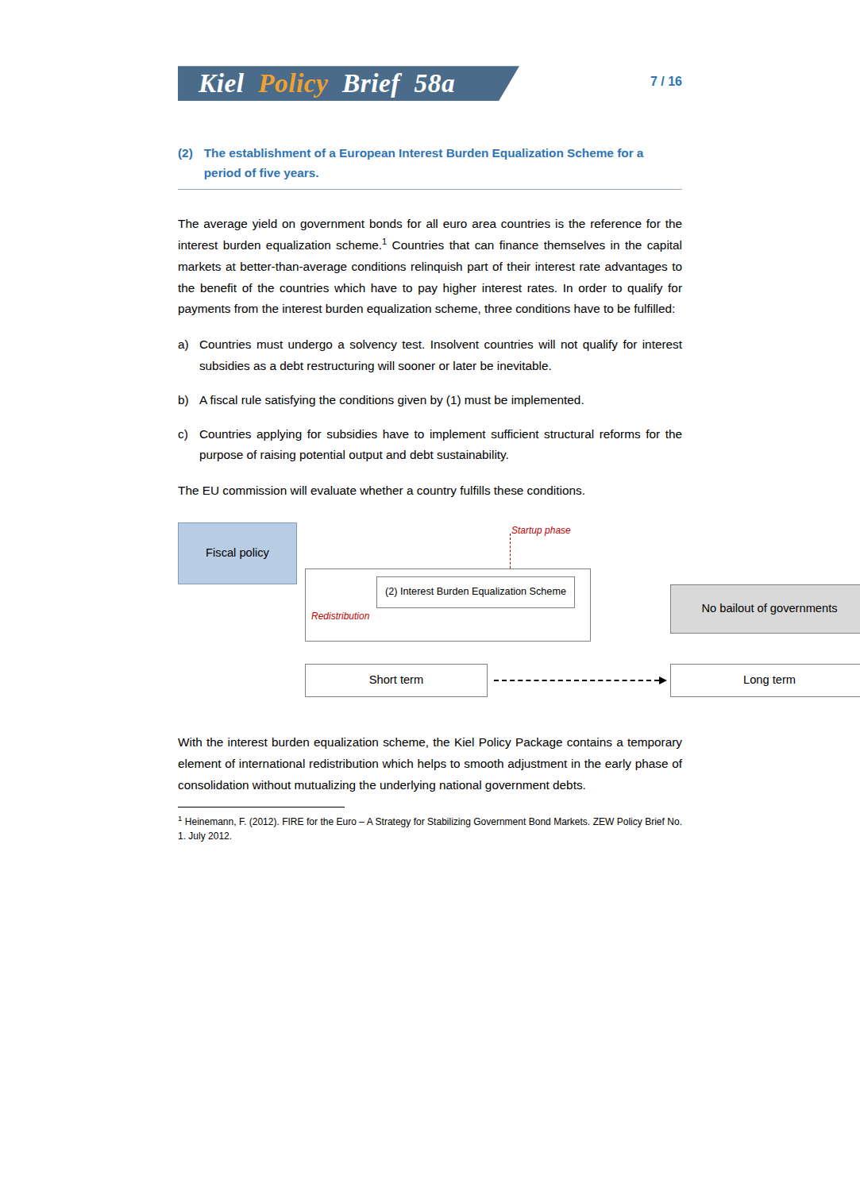Kiel Policy Brief 58a
7 / 16
(2) The establishment of a European Interest Burden Equalization Scheme for a period of five years.
The average yield on government bonds for all euro area countries is the reference for the interest burden equalization scheme.1 Countries that can finance themselves in the capital markets at better-than-average conditions relinquish part of their interest rate advantages to the benefit of the countries which have to pay higher interest rates. In order to qualify for payments from the interest burden equalization scheme, three conditions have to be fulfilled:
a) Countries must undergo a solvency test. Insolvent countries will not qualify for interest subsidies as a debt restructuring will sooner or later be inevitable.
b) A fiscal rule satisfying the conditions given by (1) must be implemented.
c) Countries applying for subsidies have to implement sufficient structural reforms for the purpose of raising potential output and debt sustainability.
The EU commission will evaluate whether a country fulfills these conditions.
Startup phase
Fiscal policy
(2) Interest Burden Equalization Scheme
Redistribution
No bailout of governments
Short term
Long term
With the interest burden equalization scheme, the Kiel Policy Package contains a temporary element of international redistribution which helps to smooth adjustment in the early phase of consolidation without mutualizing the underlying national government debts.
1 Heinemann, F. (2012). FIRE for the Euro – A Strategy for Stabilizing Government Bond Markets. ZEW Policy Brief No. 1. July 2012.